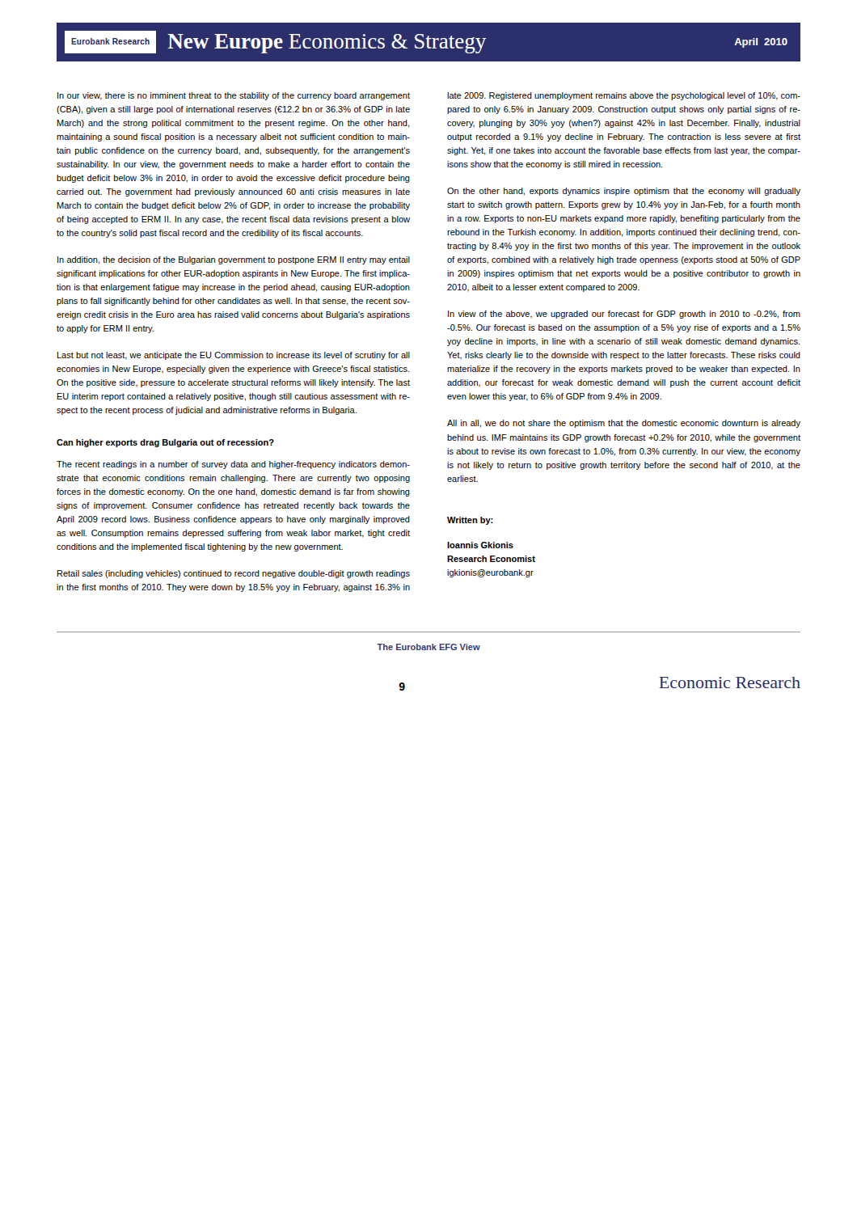Eurobank Research
New Europe Economics & Strategy
April 2010
In our view, there is no imminent threat to the stability of the currency board arrangement (CBA), given a still large pool of international reserves (€12.2 bn or 36.3% of GDP in late March) and the strong political commitment to the present regime. On the other hand, maintaining a sound fiscal position is a necessary albeit not sufficient condition to maintain public confidence on the currency board, and, subsequently, for the arrangement's sustainability. In our view, the government needs to make a harder effort to contain the budget deficit below 3% in 2010, in order to avoid the excessive deficit procedure being carried out. The government had previously announced 60 anti crisis measures in late March to contain the budget deficit below 2% of GDP, in order to increase the probability of being accepted to ERM II. In any case, the recent fiscal data revisions present a blow to the country's solid past fiscal record and the credibility of its fiscal accounts.
In addition, the decision of the Bulgarian government to postpone ERM II entry may entail significant implications for other EUR-adoption aspirants in New Europe. The first implication is that enlargement fatigue may increase in the period ahead, causing EUR-adoption plans to fall significantly behind for other candidates as well. In that sense, the recent sovereign credit crisis in the Euro area has raised valid concerns about Bulgaria's aspirations to apply for ERM II entry.
Last but not least, we anticipate the EU Commission to increase its level of scrutiny for all economies in New Europe, especially given the experience with Greece's fiscal statistics. On the positive side, pressure to accelerate structural reforms will likely intensify. The last EU interim report contained a relatively positive, though still cautious assessment with respect to the recent process of judicial and administrative reforms in Bulgaria.
Can higher exports drag Bulgaria out of recession?
The recent readings in a number of survey data and higher-frequency indicators demonstrate that economic conditions remain challenging. There are currently two opposing forces in the domestic economy. On the one hand, domestic demand is far from showing signs of improvement. Consumer confidence has retreated recently back towards the April 2009 record lows. Business confidence appears to have only marginally improved as well. Consumption remains depressed suffering from weak labor market, tight credit conditions and the implemented fiscal tightening by the new government.
Retail sales (including vehicles) continued to record negative double-digit growth readings in the first months of 2010. They were down by 18.5% yoy in February, against 16.3% in late 2009. Registered unemployment remains above the psychological level of 10%, compared to only 6.5% in January 2009. Construction output shows only partial signs of recovery, plunging by 30% yoy (when?) against 42% in last December. Finally, industrial output recorded a 9.1% yoy decline in February. The contraction is less severe at first sight. Yet, if one takes into account the favorable base effects from last year, the comparisons show that the economy is still mired in recession.
On the other hand, exports dynamics inspire optimism that the economy will gradually start to switch growth pattern. Exports grew by 10.4% yoy in Jan-Feb, for a fourth month in a row. Exports to non-EU markets expand more rapidly, benefiting particularly from the rebound in the Turkish economy. In addition, imports continued their declining trend, contracting by 8.4% yoy in the first two months of this year. The improvement in the outlook of exports, combined with a relatively high trade openness (exports stood at 50% of GDP in 2009) inspires optimism that net exports would be a positive contributor to growth in 2010, albeit to a lesser extent compared to 2009.
In view of the above, we upgraded our forecast for GDP growth in 2010 to -0.2%, from -0.5%. Our forecast is based on the assumption of a 5% yoy rise of exports and a 1.5% yoy decline in imports, in line with a scenario of still weak domestic demand dynamics. Yet, risks clearly lie to the downside with respect to the latter forecasts. These risks could materialize if the recovery in the exports markets proved to be weaker than expected. In addition, our forecast for weak domestic demand will push the current account deficit even lower this year, to 6% of GDP from 9.4% in 2009.
All in all, we do not share the optimism that the domestic economic downturn is already behind us. IMF maintains its GDP growth forecast +0.2% for 2010, while the government is about to revise its own forecast to 1.0%, from 0.3% currently. In our view, the economy is not likely to return to positive growth territory before the second half of 2010, at the earliest.
Written by:
Ioannis Gkionis
Research Economist
igkionis@eurobank.gr
The Eurobank EFG View
9
Economic Research